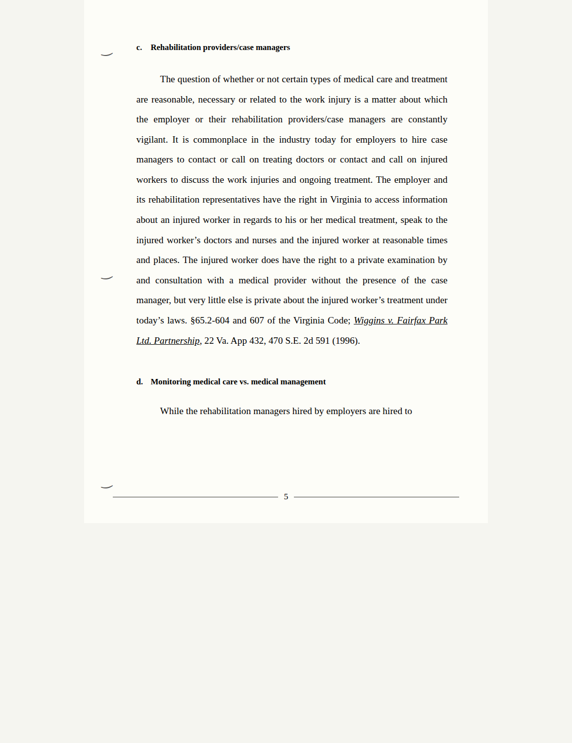‿
‿
‿
c. Rehabilitation providers/case managers
The question of whether or not certain types of medical care and treatment are reasonable, necessary or related to the work injury is a matter about which the employer or their rehabilitation providers/case managers are constantly vigilant. It is commonplace in the industry today for employers to hire case managers to contact or call on treating doctors or contact and call on injured workers to discuss the work injuries and ongoing treatment. The employer and its rehabilitation representatives have the right in Virginia to access information about an injured worker in regards to his or her medical treatment, speak to the injured worker’s doctors and nurses and the injured worker at reasonable times and places. The injured worker does have the right to a private examination by and consultation with a medical provider without the presence of the case manager, but very little else is private about the injured worker’s treatment under today’s laws. §65.2-604 and 607 of the Virginia Code; Wiggins v. Fairfax Park Ltd. Partnership, 22 Va. App 432, 470 S.E. 2d 591 (1996).
d. Monitoring medical care vs. medical management
While the rehabilitation managers hired by employers are hired to
5